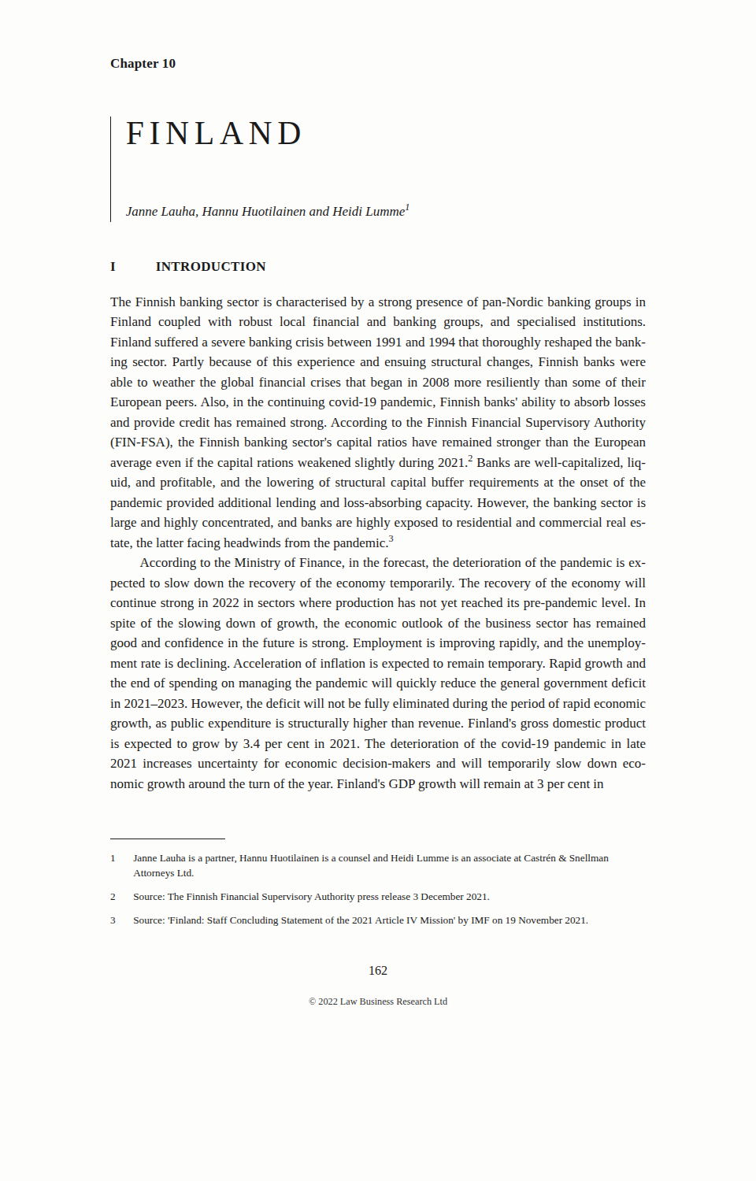Chapter 10
Finland
Janne Lauha, Hannu Huotilainen and Heidi Lumme1
IINTRODUCTION
The Finnish banking sector is characterised by a strong presence of pan-Nordic banking groups in Finland coupled with robust local financial and banking groups, and specialised institutions. Finland suffered a severe banking crisis between 1991 and 1994 that thoroughly reshaped the banking sector. Partly because of this experience and ensuing structural changes, Finnish banks were able to weather the global financial crises that began in 2008 more resiliently than some of their European peers. Also, in the continuing covid-19 pandemic, Finnish banks' ability to absorb losses and provide credit has remained strong. According to the Finnish Financial Supervisory Authority (FIN-FSA), the Finnish banking sector's capital ratios have remained stronger than the European average even if the capital rations weakened slightly during 2021.2 Banks are well-capitalized, liquid, and profitable, and the lowering of structural capital buffer requirements at the onset of the pandemic provided additional lending and loss-absorbing capacity. However, the banking sector is large and highly concentrated, and banks are highly exposed to residential and commercial real estate, the latter facing headwinds from the pandemic.3
According to the Ministry of Finance, in the forecast, the deterioration of the pandemic is expected to slow down the recovery of the economy temporarily. The recovery of the economy will continue strong in 2022 in sectors where production has not yet reached its pre-pandemic level. In spite of the slowing down of growth, the economic outlook of the business sector has remained good and confidence in the future is strong. Employment is improving rapidly, and the unemployment rate is declining. Acceleration of inflation is expected to remain temporary. Rapid growth and the end of spending on managing the pandemic will quickly reduce the general government deficit in 2021–2023. However, the deficit will not be fully eliminated during the period of rapid economic growth, as public expenditure is structurally higher than revenue. Finland's gross domestic product is expected to grow by 3.4 per cent in 2021. The deterioration of the covid-19 pandemic in late 2021 increases uncertainty for economic decision-makers and will temporarily slow down economic growth around the turn of the year. Finland's GDP growth will remain at 3 per cent in
1 Janne Lauha is a partner, Hannu Huotilainen is a counsel and Heidi Lumme is an associate at Castrén & Snellman Attorneys Ltd.
2 Source: The Finnish Financial Supervisory Authority press release 3 December 2021.
3 Source: 'Finland: Staff Concluding Statement of the 2021 Article IV Mission' by IMF on 19 November 2021.
162
© 2022 Law Business Research Ltd